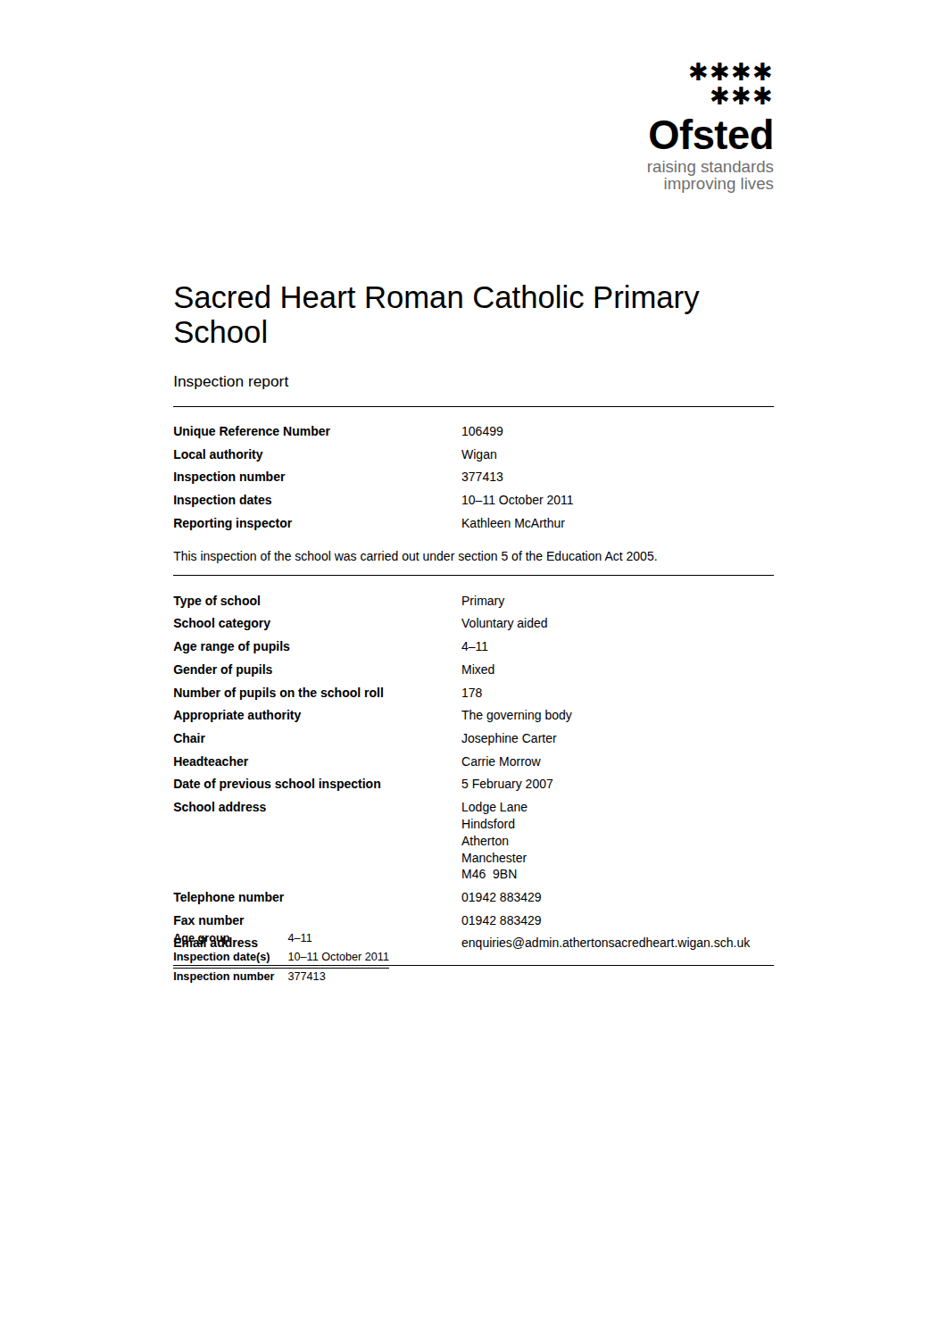✱✱✱✱
✱✱✱
Ofsted
raising standards improving lives
Sacred Heart Roman Catholic Primary
School
Inspection report
| Unique Reference Number | 106499 |
| Local authority | Wigan |
| Inspection number | 377413 |
| Inspection dates | 10–11 October 2011 |
| Reporting inspector | Kathleen McArthur |
This inspection of the school was carried out under section 5 of the Education Act 2005.
| Type of school | Primary |
| School category | Voluntary aided |
| Age range of pupils | 4–11 |
| Gender of pupils | Mixed |
| Number of pupils on the school roll | 178 |
| Appropriate authority | The governing body |
| Chair | Josephine Carter |
| Headteacher | Carrie Morrow |
| Date of previous school inspection | 5 February 2007 |
| School address | Lodge Lane Hindsford Atherton Manchester M46 9BN |
| Telephone number | 01942 883429 |
| Fax number | 01942 883429 |
| Email address | enquiries@admin.athertonsacredheart.wigan.sch.uk |
| Age group | 4–11 |
| Inspection date(s) | 10–11 October 2011 |
| Inspection number | 377413 |